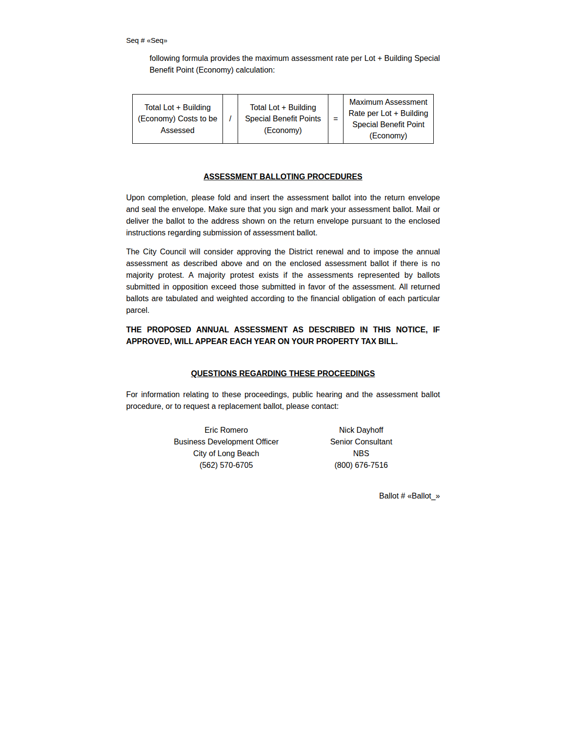Seq # «Seq»
following formula provides the maximum assessment rate per Lot + Building Special Benefit Point (Economy) calculation:
| Total Lot + Building (Economy) Costs to be Assessed | / | Total Lot + Building Special Benefit Points (Economy) | = | Maximum Assessment Rate per Lot + Building Special Benefit Point (Economy) |
ASSESSMENT BALLOTING PROCEDURES
Upon completion, please fold and insert the assessment ballot into the return envelope and seal the envelope. Make sure that you sign and mark your assessment ballot. Mail or deliver the ballot to the address shown on the return envelope pursuant to the enclosed instructions regarding submission of assessment ballot.
The City Council will consider approving the District renewal and to impose the annual assessment as described above and on the enclosed assessment ballot if there is no majority protest. A majority protest exists if the assessments represented by ballots submitted in opposition exceed those submitted in favor of the assessment. All returned ballots are tabulated and weighted according to the financial obligation of each particular parcel.
THE PROPOSED ANNUAL ASSESSMENT AS DESCRIBED IN THIS NOTICE, IF APPROVED, WILL APPEAR EACH YEAR ON YOUR PROPERTY TAX BILL.
QUESTIONS REGARDING THESE PROCEEDINGS
For information relating to these proceedings, public hearing and the assessment ballot procedure, or to request a replacement ballot, please contact:
Eric Romero
Business Development Officer
City of Long Beach
(562) 570-6705
Nick Dayhoff
Senior Consultant
NBS
(800) 676-7516
Ballot # «Ballot_»